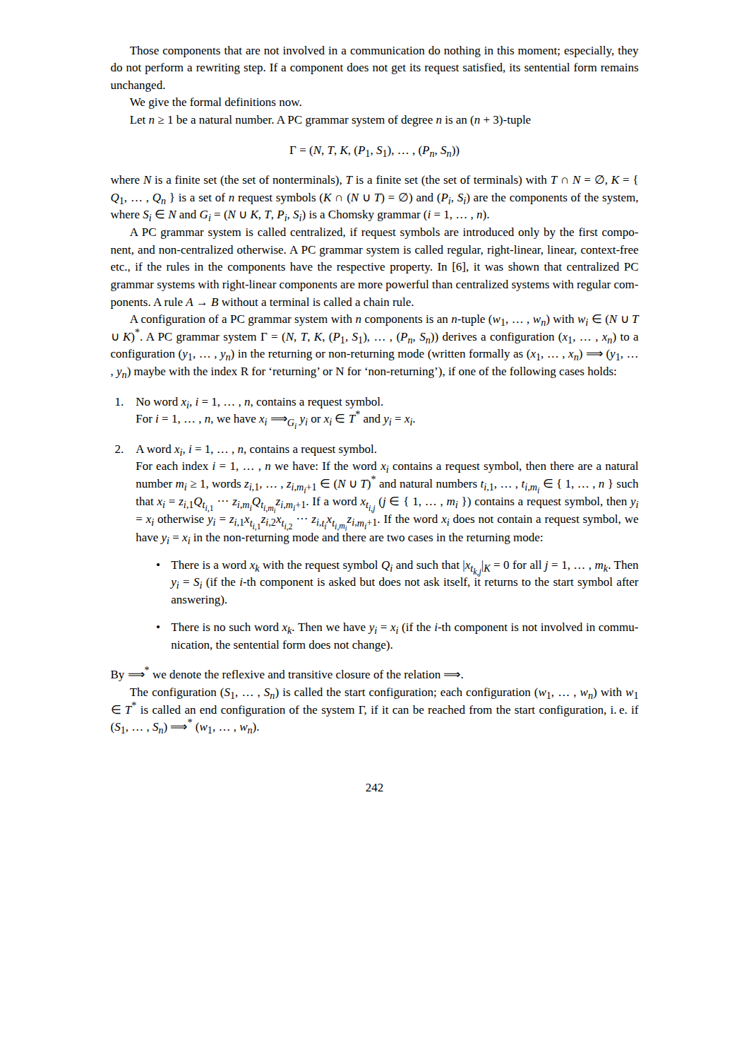Those components that are not involved in a communication do nothing in this moment; especially, they do not perform a rewriting step. If a component does not get its request satisfied, its sentential form remains unchanged.
We give the formal definitions now.
Let n ≥ 1 be a natural number. A PC grammar system of degree n is an (n + 3)-tuple
Γ = (N, T, K, (P1, S1), … , (Pn, Sn))
where N is a finite set (the set of nonterminals), T is a finite set (the set of terminals) with T ∩ N = ∅, K = { Q1, … , Qn } is a set of n request symbols (K ∩ (N ∪ T) = ∅) and (Pi, Si) are the components of the system, where Si ∈ N and Gi = (N ∪ K, T, Pi, Si) is a Chomsky grammar (i = 1, … , n).
A PC grammar system is called centralized, if request symbols are introduced only by the first component, and non-centralized otherwise. A PC grammar system is called regular, right-linear, linear, context-free etc., if the rules in the components have the respective property. In [6], it was shown that centralized PC grammar systems with right-linear components are more powerful than centralized systems with regular components. A rule A → B without a terminal is called a chain rule.
A configuration of a PC grammar system with n components is an n-tuple (w1, … , wn) with wi ∈ (N ∪ T ∪ K)*. A PC grammar system Γ = (N, T, K, (P1, S1), … , (Pn, Sn)) derives a configuration (x1, … , xn) to a configuration (y1, … , yn) in the returning or non-returning mode (written formally as (x1, … , xn) ⟹ (y1, … , yn) maybe with the index R for ‘returning’ or N for ‘non-returning’), if one of the following cases holds:
No word xi, i = 1, … , n, contains a request symbol.
For i = 1, … , n, we have xi ⟹Gi yi or xi ∈ T* and yi = xi.
A word xi, i = 1, … , n, contains a request symbol.
For each index i = 1, … , n we have: If the word xi contains a request symbol, then there are a natural number mi ≥ 1, words zi,1, … , zi,mi+1 ∈ (N ∪ T)* and natural numbers ti,1, … , ti,mi ∈ { 1, … , n } such that xi = zi,1Qti,1 ··· zi,miQti,mizi,mi+1. If a word xti,j (j ∈ { 1, … , mi }) contains a request symbol, then yi = xi otherwise yi = zi,1xti,1zi,2xti,2 ··· zi,tixti,mizi,mi+1. If the word xi does not contain a request symbol, we have yi = xi in the non-returning mode and there are two cases in the returning mode:
There is a word xk with the request symbol Qi and such that |xtk,j|K = 0 for all j = 1, … , mk. Then yi = Si (if the i-th component is asked but does not ask itself, it returns to the start symbol after answering).
There is no such word xk. Then we have yi = xi (if the i-th component is not involved in communication, the sentential form does not change).
By ⟹* we denote the reflexive and transitive closure of the relation ⟹.
The configuration (S1, … , Sn) is called the start configuration; each configuration (w1, … , wn) with w1 ∈ T* is called an end configuration of the system Γ, if it can be reached from the start configuration, i. e. if (S1, … , Sn) ⟹* (w1, … , wn).
242